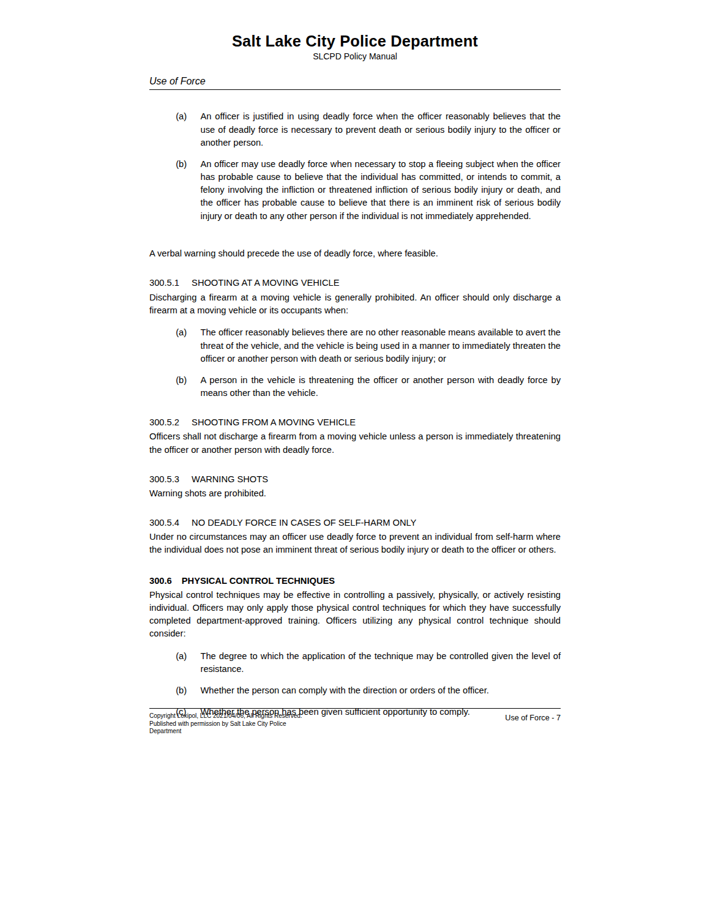Salt Lake City Police Department
SLCPD Policy Manual
Use of Force
(a) An officer is justified in using deadly force when the officer reasonably believes that the use of deadly force is necessary to prevent death or serious bodily injury to the officer or another person.
(b) An officer may use deadly force when necessary to stop a fleeing subject when the officer has probable cause to believe that the individual has committed, or intends to commit, a felony involving the infliction or threatened infliction of serious bodily injury or death, and the officer has probable cause to believe that there is an imminent risk of serious bodily injury or death to any other person if the individual is not immediately apprehended.
A verbal warning should precede the use of deadly force, where feasible.
300.5.1 SHOOTING AT A MOVING VEHICLE
Discharging a firearm at a moving vehicle is generally prohibited. An officer should only discharge a firearm at a moving vehicle or its occupants when:
(a) The officer reasonably believes there are no other reasonable means available to avert the threat of the vehicle, and the vehicle is being used in a manner to immediately threaten the officer or another person with death or serious bodily injury; or
(b) A person in the vehicle is threatening the officer or another person with deadly force by means other than the vehicle.
300.5.2 SHOOTING FROM A MOVING VEHICLE
Officers shall not discharge a firearm from a moving vehicle unless a person is immediately threatening the officer or another person with deadly force.
300.5.3 WARNING SHOTS
Warning shots are prohibited.
300.5.4 NO DEADLY FORCE IN CASES OF SELF-HARM ONLY
Under no circumstances may an officer use deadly force to prevent an individual from self-harm where the individual does not pose an imminent threat of serious bodily injury or death to the officer or others.
300.6 PHYSICAL CONTROL TECHNIQUES
Physical control techniques may be effective in controlling a passively, physically, or actively resisting individual. Officers may only apply those physical control techniques for which they have successfully completed department-approved training. Officers utilizing any physical control technique should consider:
(a) The degree to which the application of the technique may be controlled given the level of resistance.
(b) Whether the person can comply with the direction or orders of the officer.
(c) Whether the person has been given sufficient opportunity to comply.
Copyright Lexipol, LLC 2021/04/06, All Rights Reserved.
Published with permission by Salt Lake City Police
Department
Use of Force - 7